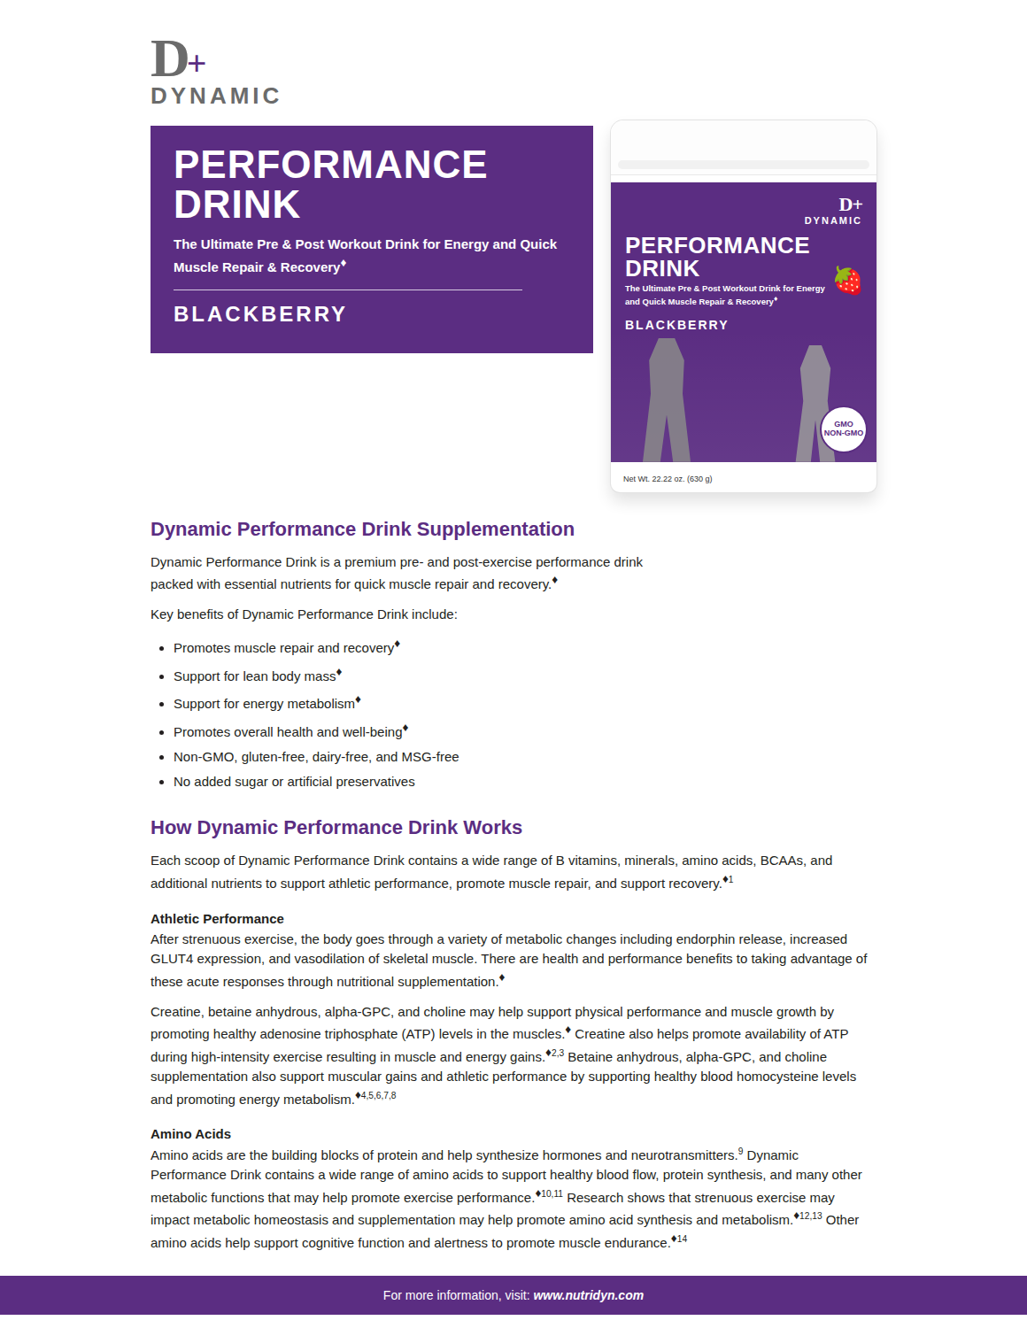D+
DYNAMIC
Performance
Drink
The Ultimate Pre & Post Workout Drink for Energy and Quick Muscle Repair & Recovery♦
Blackberry
D+DYNAMIC
Performance Drink
The Ultimate Pre & Post Workout Drink for Energy and Quick Muscle Repair & Recovery♦
BLACKBERRY
🍓
GMO
NON-GMO
Net Wt. 22.22 oz. (630 g)
Dynamic Performance Drink Supplementation
Dynamic Performance Drink is a premium pre- and post-exercise performance drink packed with essential nutrients for quick muscle repair and recovery.♦
Key benefits of Dynamic Performance Drink include:
Promotes muscle repair and recovery♦
Support for lean body mass♦
Support for energy metabolism♦
Promotes overall health and well-being♦
Non-GMO, gluten-free, dairy-free, and MSG-free
No added sugar or artificial preservatives
How Dynamic Performance Drink Works
Each scoop of Dynamic Performance Drink contains a wide range of B vitamins, minerals, amino acids, BCAAs, and additional nutrients to support athletic performance, promote muscle repair, and support recovery.♦1
Athletic Performance
After strenuous exercise, the body goes through a variety of metabolic changes including endorphin release, increased GLUT4 expression, and vasodilation of skeletal muscle. There are health and performance benefits to taking advantage of these acute responses through nutritional supplementation.♦
Creatine, betaine anhydrous, alpha-GPC, and choline may help support physical performance and muscle growth by promoting healthy adenosine triphosphate (ATP) levels in the muscles.♦ Creatine also helps promote availability of ATP during high-intensity exercise resulting in muscle and energy gains.♦2,3 Betaine anhydrous, alpha-GPC, and choline supplementation also support muscular gains and athletic performance by supporting healthy blood homocysteine levels and promoting energy metabolism.♦4,5,6,7,8
Amino Acids
Amino acids are the building blocks of protein and help synthesize hormones and neurotransmitters.9 Dynamic Performance Drink contains a wide range of amino acids to support healthy blood flow, protein synthesis, and many other metabolic functions that may help promote exercise performance.♦10,11 Research shows that strenuous exercise may impact metabolic homeostasis and supplementation may help promote amino acid synthesis and metabolism.♦12,13 Other amino acids help support cognitive function and alertness to promote muscle endurance.♦14
For more information, visit: www.nutridyn.com